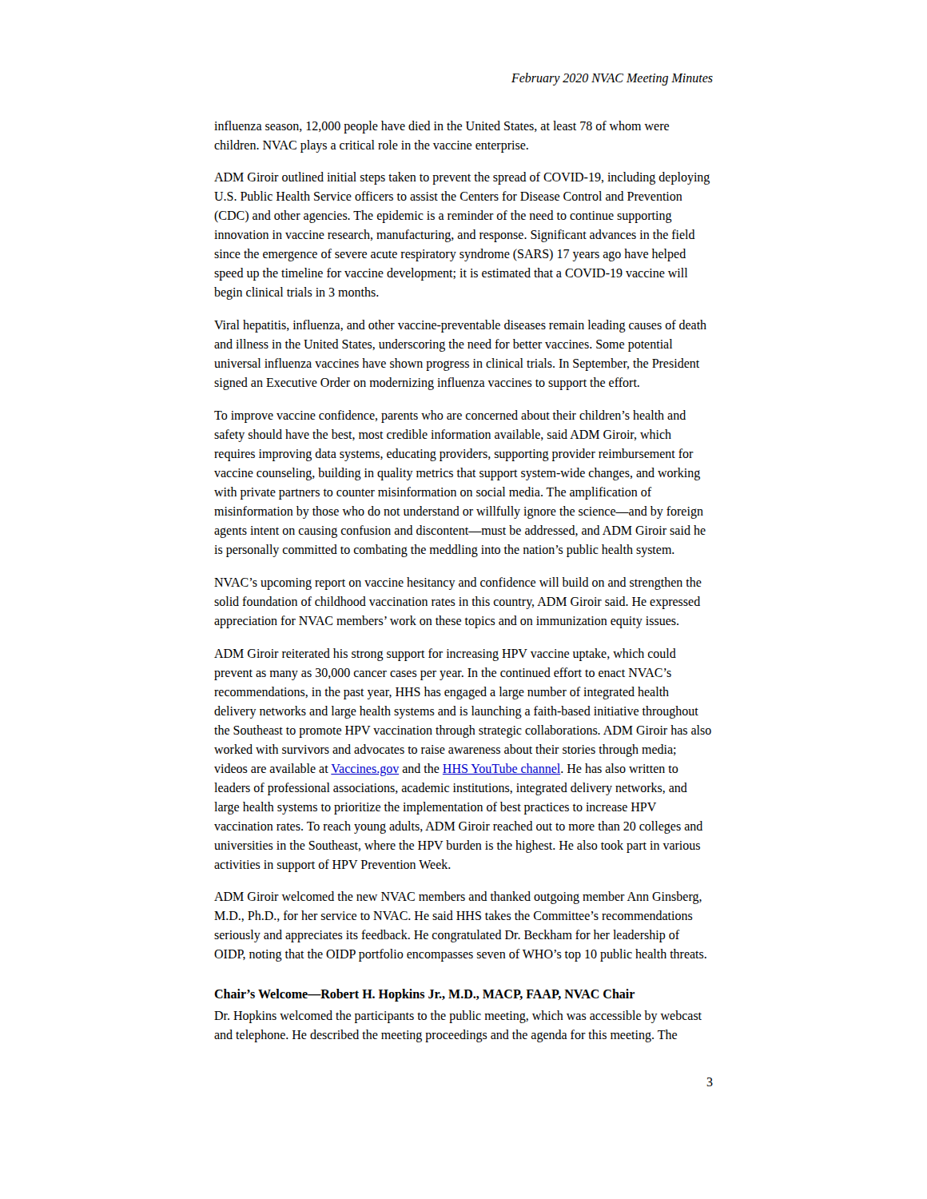February 2020 NVAC Meeting Minutes
influenza season, 12,000 people have died in the United States, at least 78 of whom were children. NVAC plays a critical role in the vaccine enterprise.
ADM Giroir outlined initial steps taken to prevent the spread of COVID-19, including deploying U.S. Public Health Service officers to assist the Centers for Disease Control and Prevention (CDC) and other agencies. The epidemic is a reminder of the need to continue supporting innovation in vaccine research, manufacturing, and response. Significant advances in the field since the emergence of severe acute respiratory syndrome (SARS) 17 years ago have helped speed up the timeline for vaccine development; it is estimated that a COVID-19 vaccine will begin clinical trials in 3 months.
Viral hepatitis, influenza, and other vaccine-preventable diseases remain leading causes of death and illness in the United States, underscoring the need for better vaccines. Some potential universal influenza vaccines have shown progress in clinical trials. In September, the President signed an Executive Order on modernizing influenza vaccines to support the effort.
To improve vaccine confidence, parents who are concerned about their children’s health and safety should have the best, most credible information available, said ADM Giroir, which requires improving data systems, educating providers, supporting provider reimbursement for vaccine counseling, building in quality metrics that support system-wide changes, and working with private partners to counter misinformation on social media. The amplification of misinformation by those who do not understand or willfully ignore the science—and by foreign agents intent on causing confusion and discontent—must be addressed, and ADM Giroir said he is personally committed to combating the meddling into the nation’s public health system.
NVAC’s upcoming report on vaccine hesitancy and confidence will build on and strengthen the solid foundation of childhood vaccination rates in this country, ADM Giroir said. He expressed appreciation for NVAC members’ work on these topics and on immunization equity issues.
ADM Giroir reiterated his strong support for increasing HPV vaccine uptake, which could prevent as many as 30,000 cancer cases per year. In the continued effort to enact NVAC’s recommendations, in the past year, HHS has engaged a large number of integrated health delivery networks and large health systems and is launching a faith-based initiative throughout the Southeast to promote HPV vaccination through strategic collaborations. ADM Giroir has also worked with survivors and advocates to raise awareness about their stories through media; videos are available at Vaccines.gov and the HHS YouTube channel. He has also written to leaders of professional associations, academic institutions, integrated delivery networks, and large health systems to prioritize the implementation of best practices to increase HPV vaccination rates. To reach young adults, ADM Giroir reached out to more than 20 colleges and universities in the Southeast, where the HPV burden is the highest. He also took part in various activities in support of HPV Prevention Week.
ADM Giroir welcomed the new NVAC members and thanked outgoing member Ann Ginsberg, M.D., Ph.D., for her service to NVAC. He said HHS takes the Committee’s recommendations seriously and appreciates its feedback. He congratulated Dr. Beckham for her leadership of OIDP, noting that the OIDP portfolio encompasses seven of WHO’s top 10 public health threats.
Chair’s Welcome—Robert H. Hopkins Jr., M.D., MACP, FAAP, NVAC Chair
Dr. Hopkins welcomed the participants to the public meeting, which was accessible by webcast and telephone. He described the meeting proceedings and the agenda for this meeting. The
3